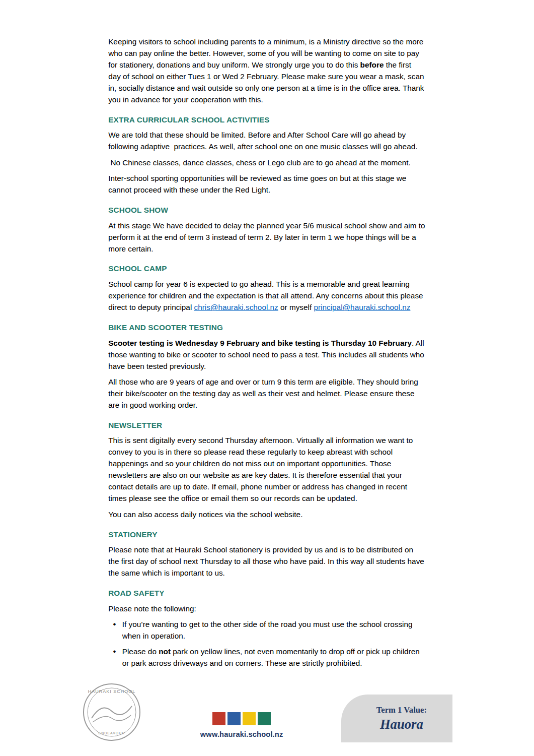Keeping visitors to school including parents to a minimum, is a Ministry directive so the more who can pay online the better. However, some of you will be wanting to come on site to pay for stationery, donations and buy uniform. We strongly urge you to do this before the first day of school on either Tues 1 or Wed 2 February. Please make sure you wear a mask, scan in, socially distance and wait outside so only one person at a time is in the office area. Thank you in advance for your cooperation with this.
EXTRA CURRICULAR SCHOOL ACTIVITIES
We are told that these should be limited. Before and After School Care will go ahead by following adaptive practices. As well, after school one on one music classes will go ahead.
No Chinese classes, dance classes, chess or Lego club are to go ahead at the moment.
Inter-school sporting opportunities will be reviewed as time goes on but at this stage we cannot proceed with these under the Red Light.
SCHOOL SHOW
At this stage We have decided to delay the planned year 5/6 musical school show and aim to perform it at the end of term 3 instead of term 2. By later in term 1 we hope things will be a more certain.
SCHOOL CAMP
School camp for year 6 is expected to go ahead. This is a memorable and great learning experience for children and the expectation is that all attend. Any concerns about this please direct to deputy principal chris@hauraki.school.nz or myself principal@hauraki.school.nz
BIKE AND SCOOTER TESTING
Scooter testing is Wednesday 9 February and bike testing is Thursday 10 February. All those wanting to bike or scooter to school need to pass a test. This includes all students who have been tested previously.
All those who are 9 years of age and over or turn 9 this term are eligible. They should bring their bike/scooter on the testing day as well as their vest and helmet. Please ensure these are in good working order.
NEWSLETTER
This is sent digitally every second Thursday afternoon. Virtually all information we want to convey to you is in there so please read these regularly to keep abreast with school happenings and so your children do not miss out on important opportunities. Those newsletters are also on our website as are key dates. It is therefore essential that your contact details are up to date. If email, phone number or address has changed in recent times please see the office or email them so our records can be updated.
You can also access daily notices via the school website.
STATIONERY
Please note that at Hauraki School stationery is provided by us and is to be distributed on the first day of school next Thursday to all those who have paid. In this way all students have the same which is important to us.
ROAD SAFETY
Please note the following:
If you’re wanting to get to the other side of the road you must use the school crossing when in operation.
Please do not park on yellow lines, not even momentarily to drop off or pick up children or park across driveways and on corners. These are strictly prohibited.
HAURAKI SCHOOL ENDEAVOUR
www.hauraki.school.nz
Term 1 Value:
Hauora